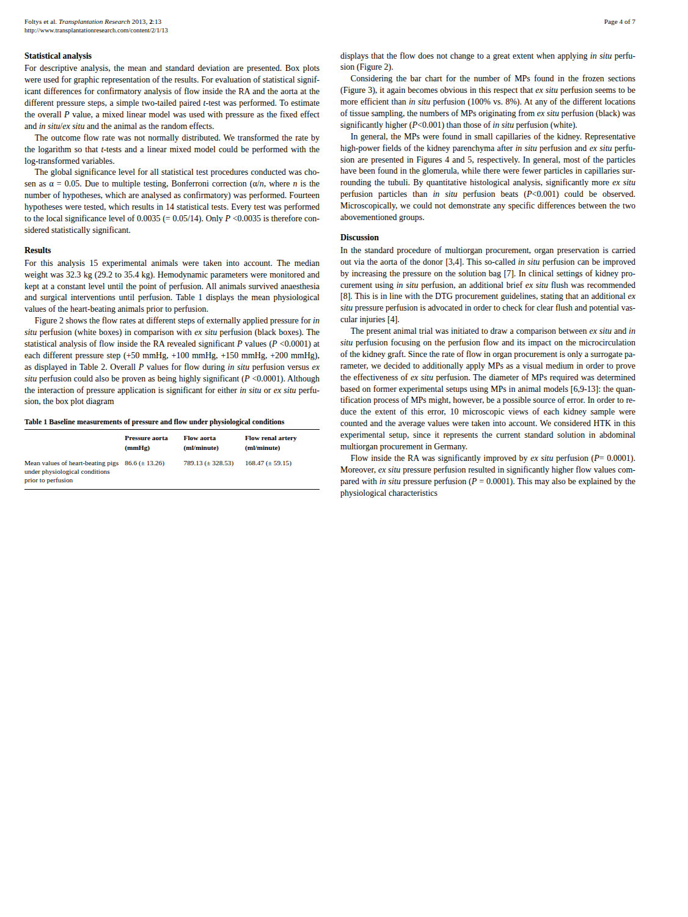Foltys et al. Transplantation Research 2013, 2:13
http://www.transplantationresearch.com/content/2/1/13
Page 4 of 7
Statistical analysis
For descriptive analysis, the mean and standard deviation are presented. Box plots were used for graphic representation of the results. For evaluation of statistical significant differences for confirmatory analysis of flow inside the RA and the aorta at the different pressure steps, a simple two-tailed paired t-test was performed. To estimate the overall P value, a mixed linear model was used with pressure as the fixed effect and in situ/ex situ and the animal as the random effects.
The outcome flow rate was not normally distributed. We transformed the rate by the logarithm so that t-tests and a linear mixed model could be performed with the log-transformed variables.
The global significance level for all statistical test procedures conducted was chosen as α = 0.05. Due to multiple testing, Bonferroni correction (α/n, where n is the number of hypotheses, which are analysed as confirmatory) was performed. Fourteen hypotheses were tested, which results in 14 statistical tests. Every test was performed to the local significance level of 0.0035 (= 0.05/14). Only P <0.0035 is therefore considered statistically significant.
Results
For this analysis 15 experimental animals were taken into account. The median weight was 32.3 kg (29.2 to 35.4 kg). Hemodynamic parameters were monitored and kept at a constant level until the point of perfusion. All animals survived anaesthesia and surgical interventions until perfusion. Table 1 displays the mean physiological values of the heart-beating animals prior to perfusion.
Figure 2 shows the flow rates at different steps of externally applied pressure for in situ perfusion (white boxes) in comparison with ex situ perfusion (black boxes). The statistical analysis of flow inside the RA revealed significant P values (P <0.0001) at each different pressure step (+50 mmHg, +100 mmHg, +150 mmHg, +200 mmHg), as displayed in Table 2. Overall P values for flow during in situ perfusion versus ex situ perfusion could also be proven as being highly significant (P <0.0001). Although the interaction of pressure application is significant for either in situ or ex situ perfusion, the box plot diagram
Table 1 Baseline measurements of pressure and flow under physiological conditions
| | Pressure aorta (mmHg) | Flow aorta (ml/minute) | Flow renal artery (ml/minute) |
| --- | --- | --- | --- |
| Mean values of heart-beating pigs under physiological conditions prior to perfusion | 86.6 (± 13.26) | 789.13 (± 328.53) | 168.47 (± 59.15) |
displays that the flow does not change to a great extent when applying in situ perfusion (Figure 2).
Considering the bar chart for the number of MPs found in the frozen sections (Figure 3), it again becomes obvious in this respect that ex situ perfusion seems to be more efficient than in situ perfusion (100% vs. 8%). At any of the different locations of tissue sampling, the numbers of MPs originating from ex situ perfusion (black) was significantly higher (P<0.001) than those of in situ perfusion (white).
In general, the MPs were found in small capillaries of the kidney. Representative high-power fields of the kidney parenchyma after in situ perfusion and ex situ perfusion are presented in Figures 4 and 5, respectively. In general, most of the particles have been found in the glomerula, while there were fewer particles in capillaries surrounding the tubuli. By quantitative histological analysis, significantly more ex situ perfusion particles than in situ perfusion beats (P<0.001) could be observed. Microscopically, we could not demonstrate any specific differences between the two abovementioned groups.
Discussion
In the standard procedure of multiorgan procurement, organ preservation is carried out via the aorta of the donor [3,4]. This so-called in situ perfusion can be improved by increasing the pressure on the solution bag [7]. In clinical settings of kidney procurement using in situ perfusion, an additional brief ex situ flush was recommended [8]. This is in line with the DTG procurement guidelines, stating that an additional ex situ pressure perfusion is advocated in order to check for clear flush and potential vascular injuries [4].
The present animal trial was initiated to draw a comparison between ex situ and in situ perfusion focusing on the perfusion flow and its impact on the microcirculation of the kidney graft. Since the rate of flow in organ procurement is only a surrogate parameter, we decided to additionally apply MPs as a visual medium in order to prove the effectiveness of ex situ perfusion. The diameter of MPs required was determined based on former experimental setups using MPs in animal models [6,9-13]: the quantification process of MPs might, however, be a possible source of error. In order to reduce the extent of this error, 10 microscopic views of each kidney sample were counted and the average values were taken into account. We considered HTK in this experimental setup, since it represents the current standard solution in abdominal multiorgan procurement in Germany.
Flow inside the RA was significantly improved by ex situ perfusion (P= 0.0001). Moreover, ex situ pressure perfusion resulted in significantly higher flow values compared with in situ pressure perfusion (P = 0.0001). This may also be explained by the physiological characteristics